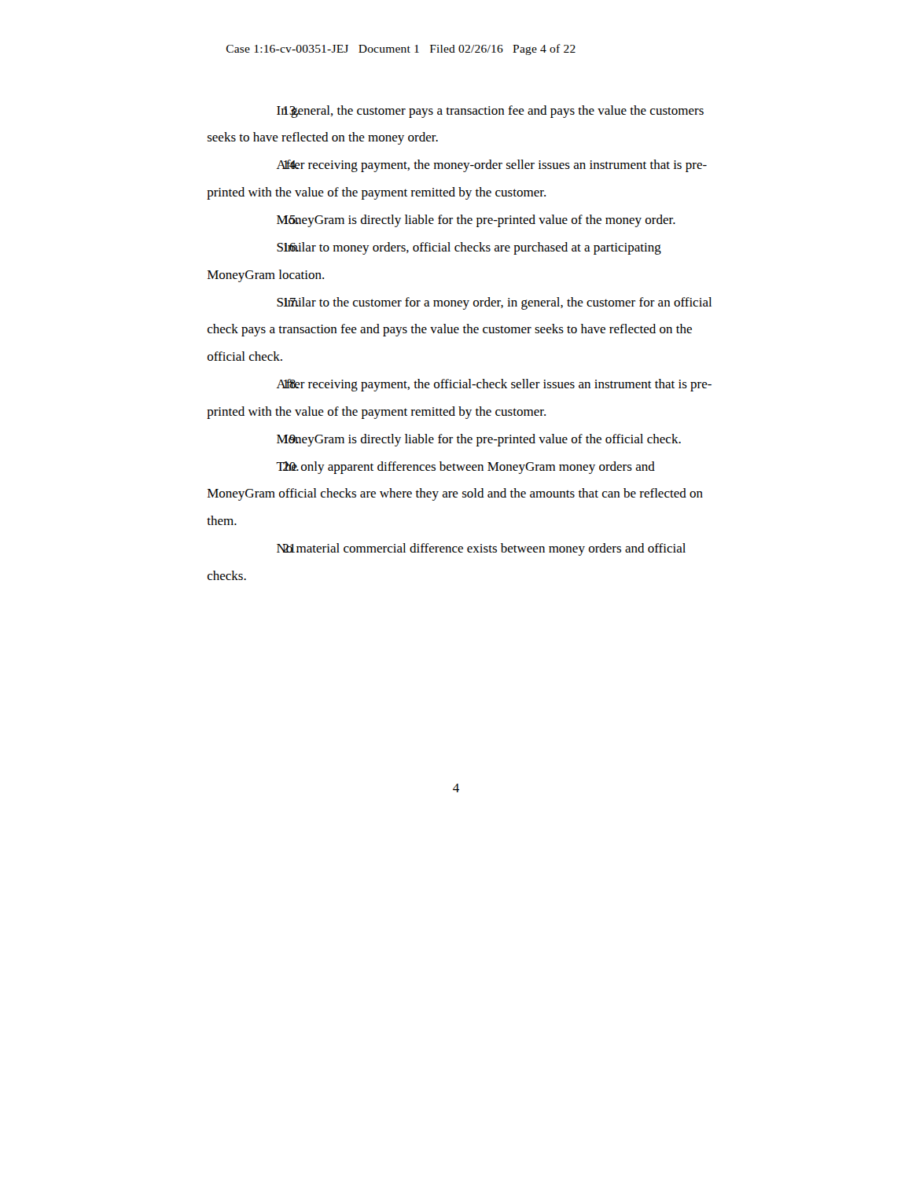Case 1:16-cv-00351-JEJ Document 1 Filed 02/26/16 Page 4 of 22
13. In general, the customer pays a transaction fee and pays the value the customers seeks to have reflected on the money order.
14. After receiving payment, the money-order seller issues an instrument that is pre-printed with the value of the payment remitted by the customer.
15. MoneyGram is directly liable for the pre-printed value of the money order.
16. Similar to money orders, official checks are purchased at a participating MoneyGram location.
17. Similar to the customer for a money order, in general, the customer for an official check pays a transaction fee and pays the value the customer seeks to have reflected on the official check.
18. After receiving payment, the official-check seller issues an instrument that is pre-printed with the value of the payment remitted by the customer.
19. MoneyGram is directly liable for the pre-printed value of the official check.
20. The only apparent differences between MoneyGram money orders and MoneyGram official checks are where they are sold and the amounts that can be reflected on them.
21. No material commercial difference exists between money orders and official checks.
4